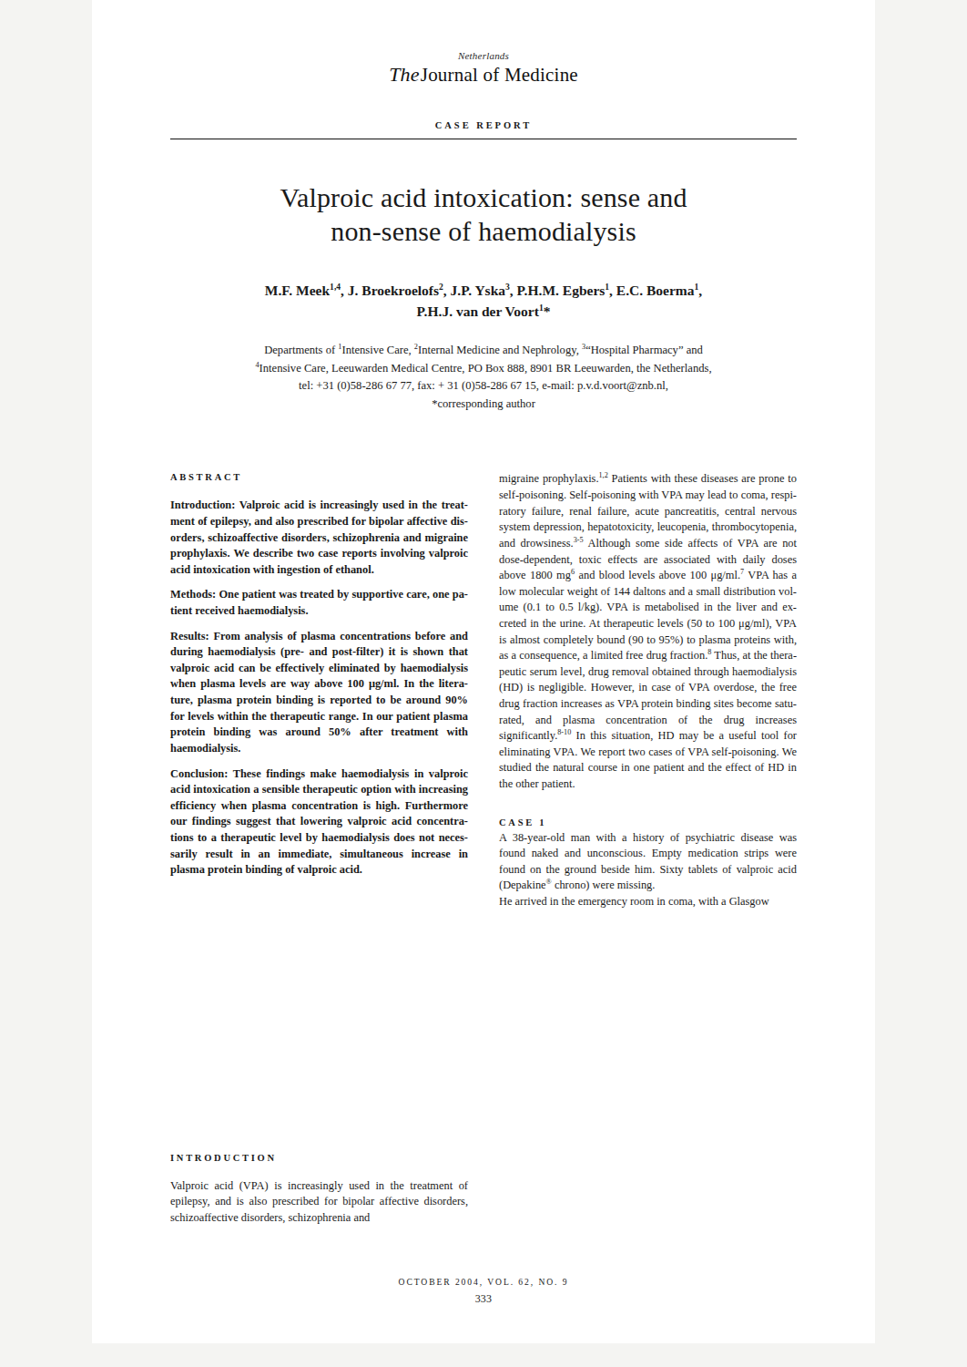Netherlands
The Journal of Medicine
Case report
Valproic acid intoxication: sense and
non-sense of haemodialysis
M.F. Meek1,4, J. Broekroelofs2, J.P. Yska3, P.H.M. Egbers1, E.C. Boerma1,
P.H.J. van der Voort1*
Departments of 1Intensive Care, 2Internal Medicine and Nephrology, 3“Hospital Pharmacy” and
4Intensive Care, Leeuwarden Medical Centre, PO Box 888, 8901 BR Leeuwarden, the Netherlands,
tel: +31 (0)58-286 67 77, fax: + 31 (0)58-286 67 15, e-mail: p.v.d.voort@znb.nl,
*corresponding author
Abstract
Introduction: Valproic acid is increasingly used in the treatment of epilepsy, and also prescribed for bipolar affective disorders, schizoaffective disorders, schizophrenia and migraine prophylaxis. We describe two case reports involving valproic acid intoxication with ingestion of ethanol.
Methods: One patient was treated by supportive care, one patient received haemodialysis.
Results: From analysis of plasma concentrations before and during haemodialysis (pre- and post-filter) it is shown that valproic acid can be effectively eliminated by haemodialysis when plasma levels are way above 100 μg/ml. In the literature, plasma protein binding is reported to be around 90% for levels within the therapeutic range. In our patient plasma protein binding was around 50% after treatment with haemodialysis.
Conclusion: These findings make haemodialysis in valproic acid intoxication a sensible therapeutic option with increasing efficiency when plasma concentration is high. Furthermore our findings suggest that lowering valproic acid concentrations to a therapeutic level by haemodialysis does not necessarily result in an immediate, simultaneous increase in plasma protein binding of valproic acid.
Introduction
Valproic acid (VPA) is increasingly used in the treatment of epilepsy, and is also prescribed for bipolar affective disorders, schizoaffective disorders, schizophrenia and
migraine prophylaxis.1,2 Patients with these diseases are prone to self-poisoning. Self-poisoning with VPA may lead to coma, respiratory failure, renal failure, acute pancreatitis, central nervous system depression, hepatotoxicity, leucopenia, thrombocytopenia, and drowsiness.3-5 Although some side affects of VPA are not dose-dependent, toxic effects are associated with daily doses above 1800 mg6 and blood levels above 100 μg/ml.7 VPA has a low molecular weight of 144 daltons and a small distribution volume (0.1 to 0.5 l/kg). VPA is metabolised in the liver and excreted in the urine. At therapeutic levels (50 to 100 μg/ml), VPA is almost completely bound (90 to 95%) to plasma proteins with, as a consequence, a limited free drug fraction.8 Thus, at the therapeutic serum level, drug removal obtained through haemodialysis (HD) is negligible. However, in case of VPA overdose, the free drug fraction increases as VPA protein binding sites become saturated, and plasma concentration of the drug increases significantly.8-10 In this situation, HD may be a useful tool for eliminating VPA. We report two cases of VPA self-poisoning. We studied the natural course in one patient and the effect of HD in the other patient.
Case 1
A 38-year-old man with a history of psychiatric disease was found naked and unconscious. Empty medication strips were found on the ground beside him. Sixty tablets of valproic acid (Depakine® chrono) were missing.
He arrived in the emergency room in coma, with a Glasgow
October 2004, vol. 62, no. 9
333